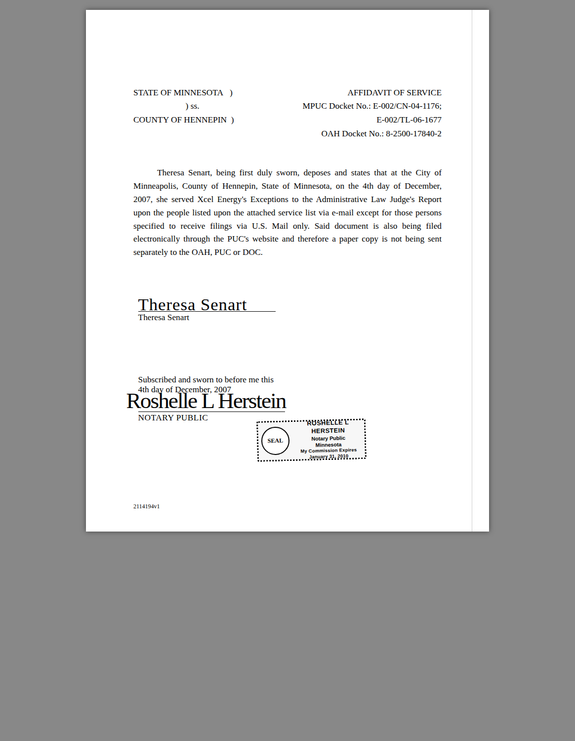STATE OF MINNESOTA )
) ss.
COUNTY OF HENNEPIN )
AFFIDAVIT OF SERVICE
MPUC Docket No.: E-002/CN-04-1176;
E-002/TL-06-1677
OAH Docket No.: 8-2500-17840-2
Theresa Senart, being first duly sworn, deposes and states that at the City of Minneapolis, County of Hennepin, State of Minnesota, on the 4th day of December, 2007, she served Xcel Energy's Exceptions to the Administrative Law Judge's Report upon the people listed upon the attached service list via e-mail except for those persons specified to receive filings via U.S. Mail only. Said document is also being filed electronically through the PUC's website and therefore a paper copy is not being sent separately to the OAH, PUC or DOC.
Theresa Senart
Theresa Senart
Subscribed and sworn to before me this
4th day of December, 2007
Roshelle L Herstein
NOTARY PUBLIC
SEAL
ROSHELLE L HERSTEIN
Notary Public
Minnesota
My Commission Expires January 31, 2010
2114194v1